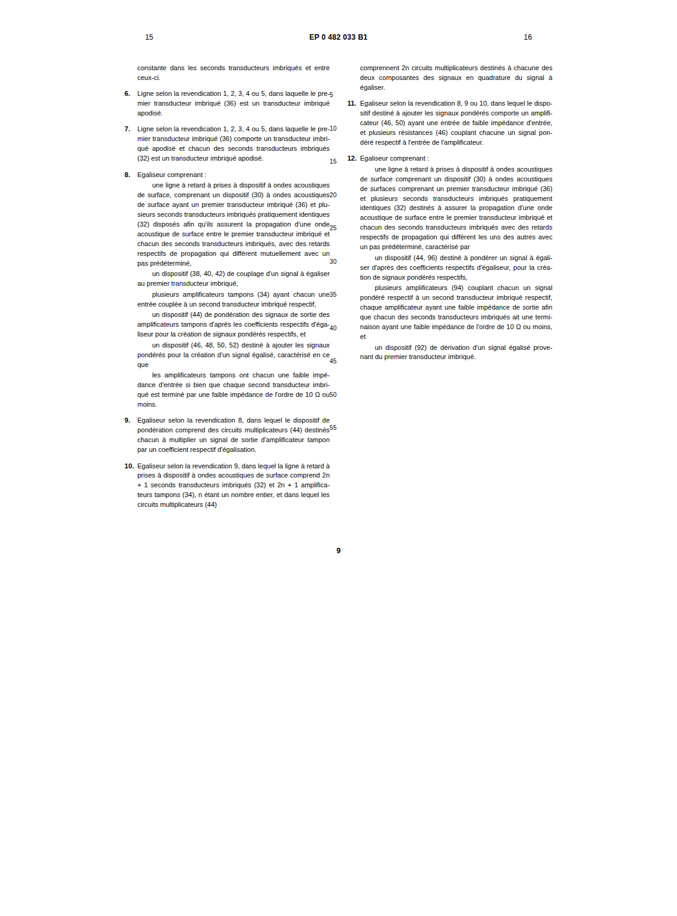15 EP 0 482 033 B1 16
constante dans les seconds transducteurs imbriqués et entre ceux-ci.
6.
Ligne selon la revendication 1, 2, 3, 4 ou 5, dans laquelle le premier transducteur imbriqué (36) est un transducteur imbriqué apodisé.
7.
Ligne selon la revendication 1, 2, 3, 4 ou 5, dans laquelle le premier transducteur imbriqué (36) comporte un transducteur imbriqué apodisé et chacun des seconds transducteurs imbriqués (32) est un transducteur imbriqué apodisé.
8.
Egaliseur comprenant :
une ligne à retard à prises à dispositif à ondes acoustiques de surface, comprenant un dispositif (30) à ondes acoustiques de surface ayant un premier transducteur imbriqué (36) et plusieurs seconds transducteurs imbriqués pratiquement identiques (32) disposés afin qu'ils assurent la propagation d'une onde acoustique de surface entre le premier transducteur imbriqué et chacun des seconds transducteurs imbriqués, avec des retards respectifs de propagation qui diffèrent mutuellement avec un pas prédéterminé,
un dispositif (38, 40, 42) de couplage d'un signal à égaliser au premier transducteur imbriqué,
plusieurs amplificateurs tampons (34) ayant chacun une entrée couplée à un second transducteur imbriqué respectif,
un dispositif (44) de pondération des signaux de sortie des amplificateurs tampons d'après les coefficients respectifs d'égaliseur pour la création de signaux pondérés respectifs, et
un dispositif (46, 48, 50, 52) destiné à ajouter les signaux pondérés pour la création d'un signal égalisé, caractérisé en ce que
les amplificateurs tampons ont chacun une faible impédance d'entrée si bien que chaque second transducteur imbriqué est terminé par une faible impédance de l'ordre de 10 Ω ou moins.
9.
Egaliseur selon la revendication 8, dans lequel le dispositif de pondération comprend des circuits multiplicateurs (44) destinés chacun à multiplier un signal de sortie d'amplificateur tampon par un coefficient respectif d'égalisation.
10.
Egaliseur selon la revendication 9, dans lequel la ligne à retard à prises à dispositif à ondes acoustiques de surface comprend 2n + 1 seconds transducteurs imbriqués (32) et 2n + 1 amplificateurs tampons (34), n étant un nombre entier, et dans lequel les circuits multiplicateurs (44)
5 10 15 20 25 30 35 40 45 50 55
comprennent 2n circuits multiplicateurs destinés à chacune des deux composantes des signaux en quadrature du signal à égaliser.
11.
Egaliseur selon la revendication 8, 9 ou 10, dans lequel le dispositif destiné à ajouter les signaux pondérés comporte un amplificateur (46, 50) ayant une entrée de faible impédance d'entrée, et plusieurs résistances (46) couplant chacune un signal pondéré respectif à l'entrée de l'amplificateur.
12.
Egaliseur comprenant :
une ligne à retard à prises à dispositif à ondes acoustiques de surface comprenant un dispositif (30) à ondes acoustiques de surfaces comprenant un premier transducteur imbriqué (36) et plusieurs seconds transducteurs imbriqués pratiquement identiques (32) destinés à assurer la propagation d'une onde acoustique de surface entre le premier transducteur imbriqué et chacun des seconds transducteurs imbriqués avec des retards respectifs de propagation qui diffèrent les uns des autres avec un pas prédéterminé, caractérisé par
un dispositif (44, 96) destiné à pondérer un signal à égaliser d'après des coefficients respectifs d'égaliseur, pour la création de signaux pondérés respectifs,
plusieurs amplificateurs (94) couplant chacun un signal pondéré respectif à un second transducteur imbriqué respectif, chaque amplificateur ayant une faible impédance de sortie afin que chacun des seconds transducteurs imbriqués ait une terminaison ayant une faible impédance de l'ordre de 10 Ω ou moins, et
un dispositif (92) de dérivation d'un signal égalisé provenant du premier transducteur imbriqué.
9